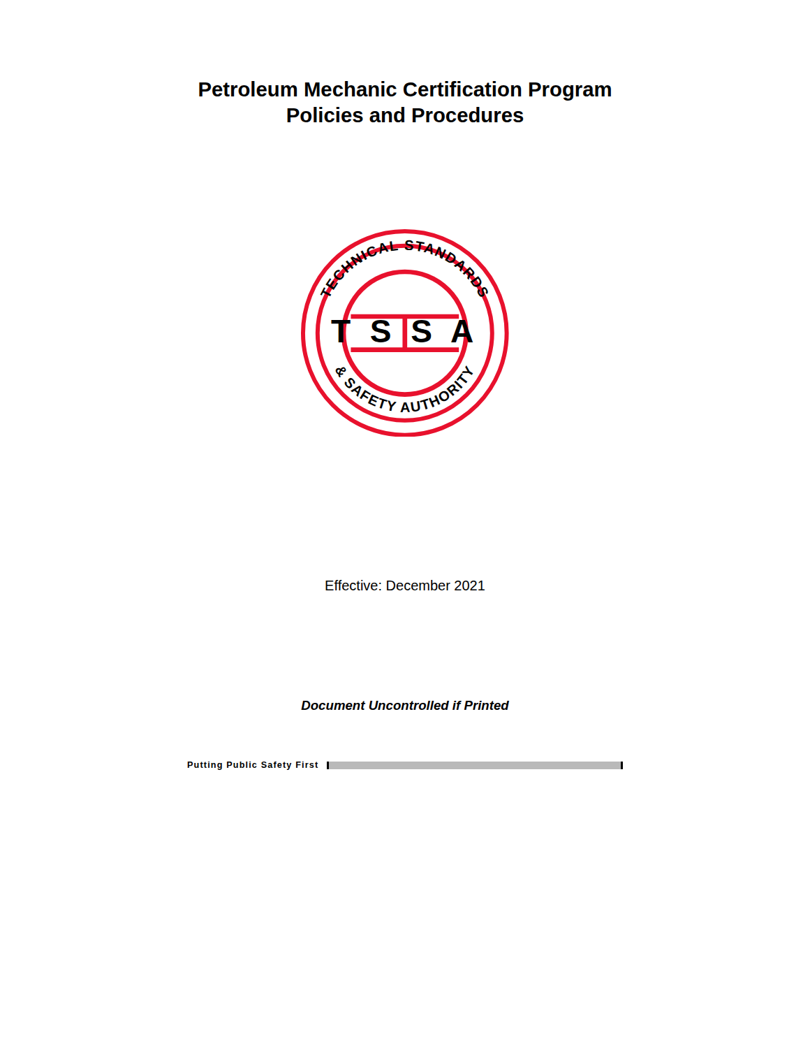Petroleum Mechanic Certification Program
Policies and Procedures
T S S A TECHNICAL STANDARDS & SAFETY AUTHORITY
Effective: December 2021
Document Uncontrolled if Printed
Putting Public Safety First